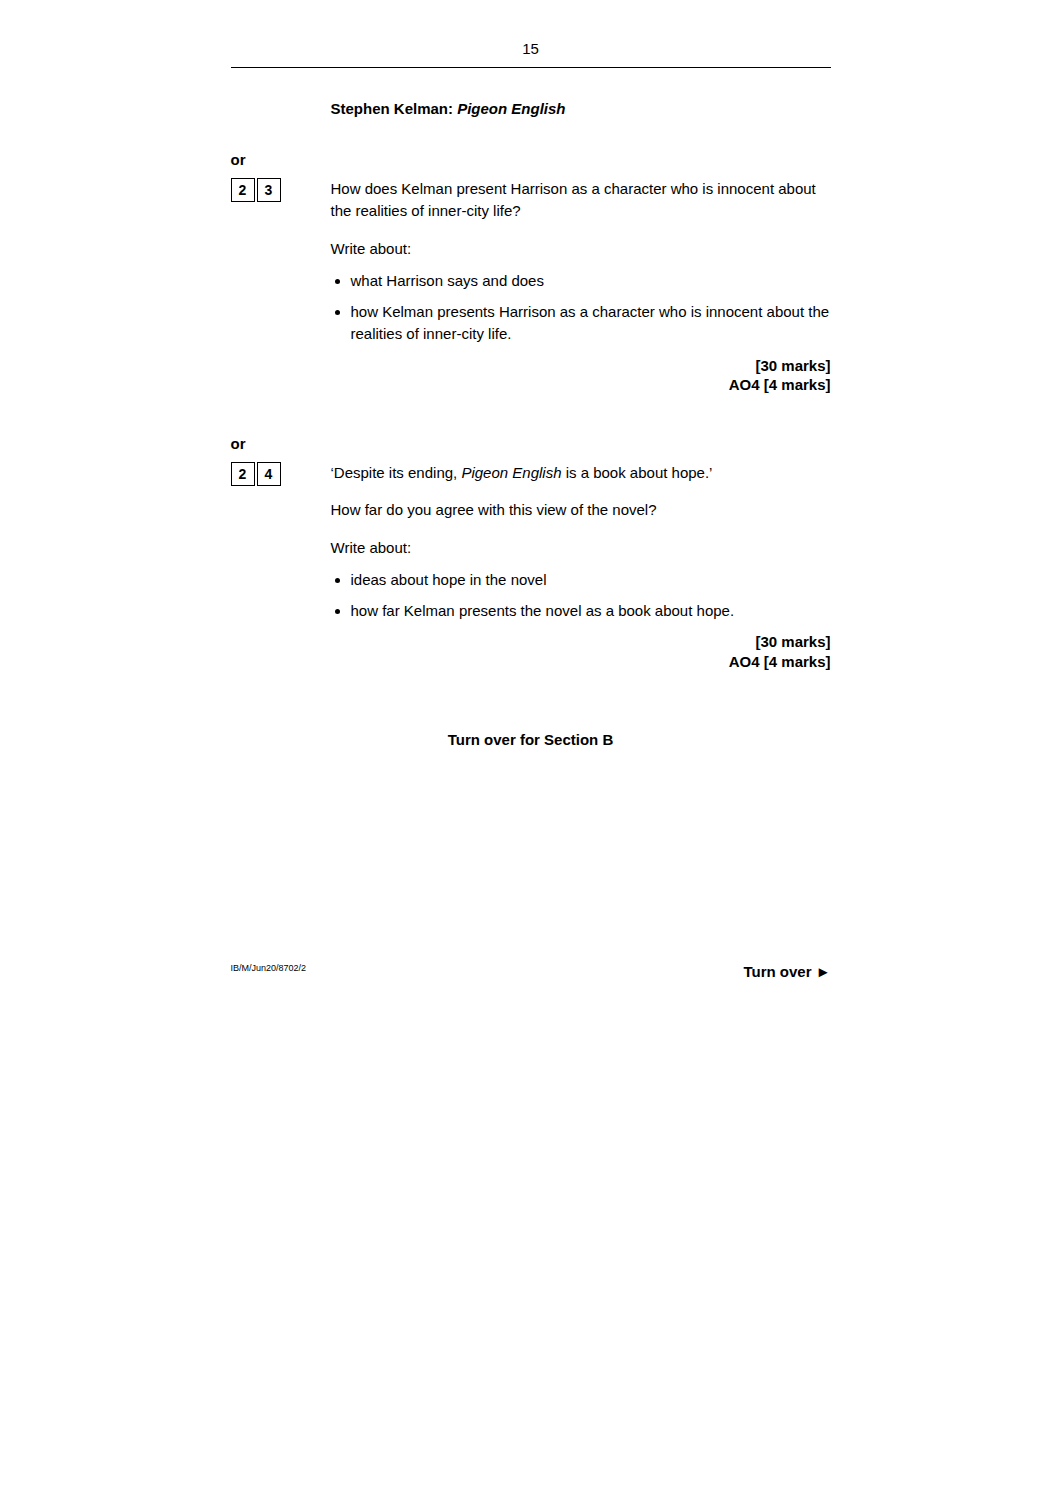15
Stephen Kelman: Pigeon English
or
23
How does Kelman present Harrison as a character who is innocent about the realities of inner-city life?
Write about:
what Harrison says and does
how Kelman presents Harrison as a character who is innocent about the realities of inner-city life.
[30 marks]
AO4 [4 marks]
or
24
‘Despite its ending, Pigeon English is a book about hope.’
How far do you agree with this view of the novel?
Write about:
ideas about hope in the novel
how far Kelman presents the novel as a book about hope.
[30 marks]
AO4 [4 marks]
Turn over for Section B
IB/M/Jun20/8702/2
Turn over ►